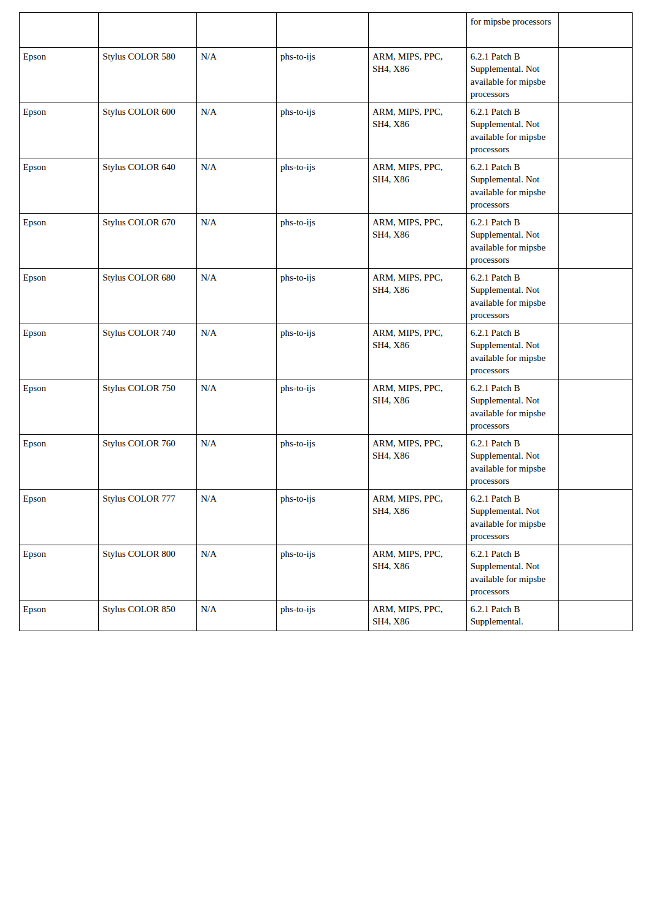| | | | | | for mipsbe processors | |
| Epson | Stylus COLOR 580 | N/A | phs-to-ijs | ARM, MIPS, PPC, SH4, X86 | 6.2.1 Patch B Supplemental. Not available for mipsbe processors | |
| Epson | Stylus COLOR 600 | N/A | phs-to-ijs | ARM, MIPS, PPC, SH4, X86 | 6.2.1 Patch B Supplemental. Not available for mipsbe processors | |
| Epson | Stylus COLOR 640 | N/A | phs-to-ijs | ARM, MIPS, PPC, SH4, X86 | 6.2.1 Patch B Supplemental. Not available for mipsbe processors | |
| Epson | Stylus COLOR 670 | N/A | phs-to-ijs | ARM, MIPS, PPC, SH4, X86 | 6.2.1 Patch B Supplemental. Not available for mipsbe processors | |
| Epson | Stylus COLOR 680 | N/A | phs-to-ijs | ARM, MIPS, PPC, SH4, X86 | 6.2.1 Patch B Supplemental. Not available for mipsbe processors | |
| Epson | Stylus COLOR 740 | N/A | phs-to-ijs | ARM, MIPS, PPC, SH4, X86 | 6.2.1 Patch B Supplemental. Not available for mipsbe processors | |
| Epson | Stylus COLOR 750 | N/A | phs-to-ijs | ARM, MIPS, PPC, SH4, X86 | 6.2.1 Patch B Supplemental. Not available for mipsbe processors | |
| Epson | Stylus COLOR 760 | N/A | phs-to-ijs | ARM, MIPS, PPC, SH4, X86 | 6.2.1 Patch B Supplemental. Not available for mipsbe processors | |
| Epson | Stylus COLOR 777 | N/A | phs-to-ijs | ARM, MIPS, PPC, SH4, X86 | 6.2.1 Patch B Supplemental. Not available for mipsbe processors | |
| Epson | Stylus COLOR 800 | N/A | phs-to-ijs | ARM, MIPS, PPC, SH4, X86 | 6.2.1 Patch B Supplemental. Not available for mipsbe processors | |
| Epson | Stylus COLOR 850 | N/A | phs-to-ijs | ARM, MIPS, PPC, SH4, X86 | 6.2.1 Patch B Supplemental. | |